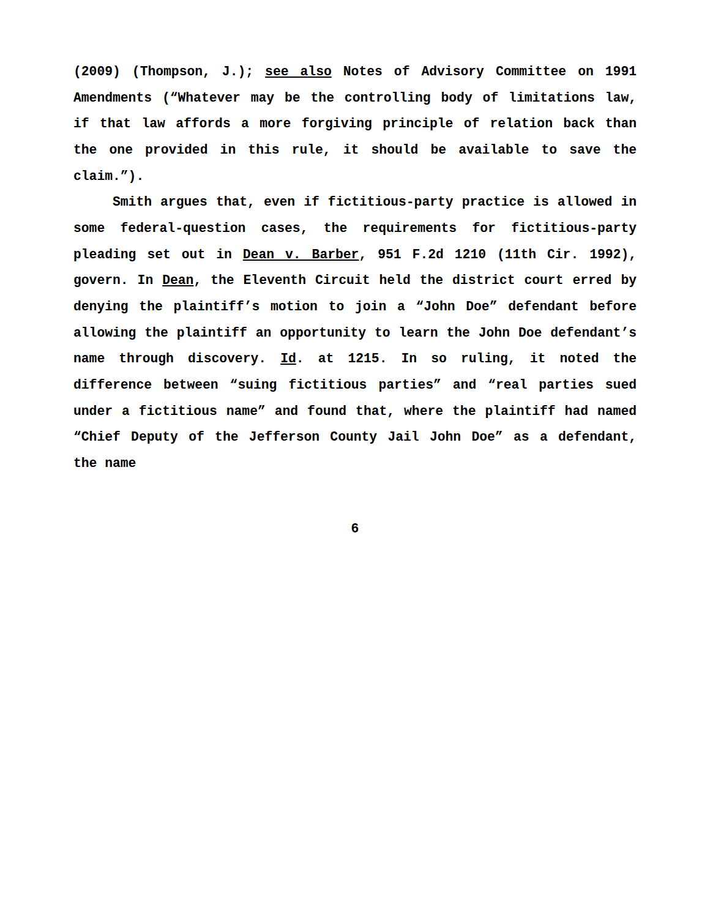(2009) (Thompson, J.); see also Notes of Advisory Committee on 1991 Amendments (“Whatever may be the controlling body of limitations law, if that law affords a more forgiving principle of relation back than the one provided in this rule, it should be available to save the claim.”).
Smith argues that, even if fictitious-party practice is allowed in some federal-question cases, the requirements for fictitious-party pleading set out in Dean v. Barber, 951 F.2d 1210 (11th Cir. 1992), govern. In Dean, the Eleventh Circuit held the district court erred by denying the plaintiff’s motion to join a “John Doe” defendant before allowing the plaintiff an opportunity to learn the John Doe defendant’s name through discovery. Id. at 1215. In so ruling, it noted the difference between “suing fictitious parties” and “real parties sued under a fictitious name” and found that, where the plaintiff had named “Chief Deputy of the Jefferson County Jail John Doe” as a defendant, the name
6